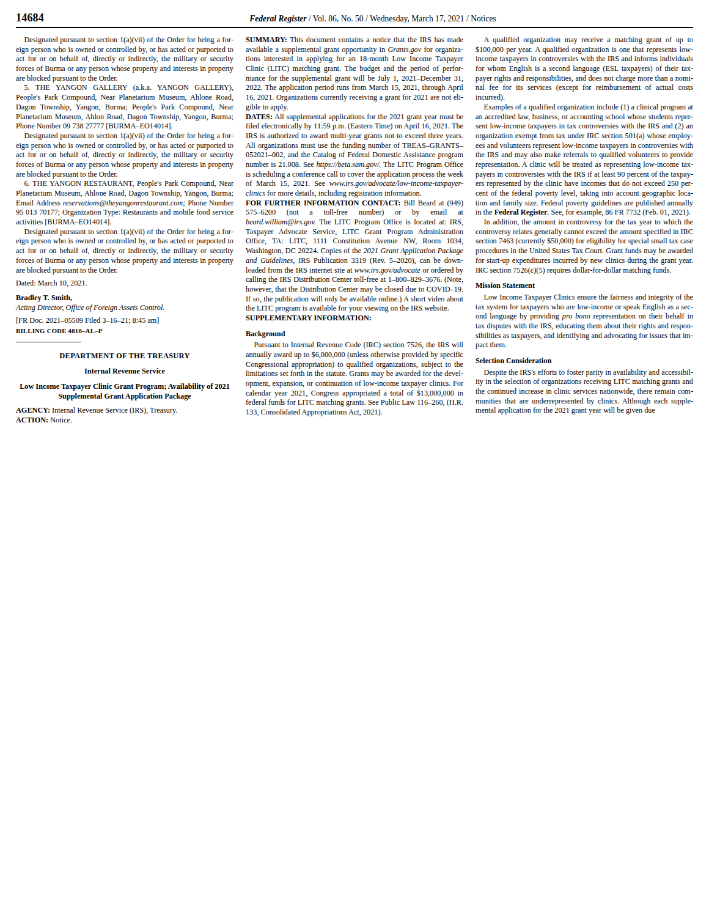14684
Federal Register / Vol. 86, No. 50 / Wednesday, March 17, 2021 / Notices
Designated pursuant to section 1(a)(vii) of the Order for being a foreign person who is owned or controlled by, or has acted or purported to act for or on behalf of, directly or indirectly, the military or security forces of Burma or any person whose property and interests in property are blocked pursuant to the Order.
5. THE YANGON GALLERY (a.k.a. YANGON GALLERY), People's Park Compound, Near Planetarium Museum, Ahlone Road, Dagon Township, Yangon, Burma; People's Park Compound, Near Planetarium Museum, Ahlon Road, Dagon Township, Yangon, Burma; Phone Number 09 738 27777 [BURMA–EO14014].
Designated pursuant to section 1(a)(vii) of the Order for being a foreign person who is owned or controlled by, or has acted or purported to act for or on behalf of, directly or indirectly, the military or security forces of Burma or any person whose property and interests in property are blocked pursuant to the Order.
6. THE YANGON RESTAURANT, People's Park Compound, Near Planetarium Museum, Ahlone Road, Dagon Township, Yangon, Burma; Email Address reservations@theyangonrestaurant.com; Phone Number 95 013 70177; Organization Type: Restaurants and mobile food service activities [BURMA–EO14014].
Designated pursuant to section 1(a)(vii) of the Order for being a foreign person who is owned or controlled by, or has acted or purported to act for or on behalf of, directly or indirectly, the military or security forces of Burma or any person whose property and interests in property are blocked pursuant to the Order.
Dated: March 10, 2021.
Bradley T. Smith,
Acting Director, Office of Foreign Assets Control.
[FR Doc. 2021–05509 Filed 3–16–21; 8:45 am]
BILLING CODE 4810–AL–P
DEPARTMENT OF THE TREASURY
Internal Revenue Service
Low Income Taxpayer Clinic Grant Program; Availability of 2021 Supplemental Grant Application Package
AGENCY: Internal Revenue Service (IRS), Treasury.
ACTION: Notice.
SUMMARY: This document contains a notice that the IRS has made available a supplemental grant opportunity in Grants.gov for organizations interested in applying for an 18-month Low Income Taxpayer Clinic (LITC) matching grant. The budget and the period of performance for the supplemental grant will be July 1, 2021–December 31, 2022. The application period runs from March 15, 2021, through April 16, 2021. Organizations currently receiving a grant for 2021 are not eligible to apply.
DATES: All supplemental applications for the 2021 grant year must be filed electronically by 11:59 p.m. (Eastern Time) on April 16, 2021. The IRS is authorized to award multi-year grants not to exceed three years. All organizations must use the funding number of TREAS–GRANTS–052021–002, and the Catalog of Federal Domestic Assistance program number is 21.008. See https://beta.sam.gov/. The LITC Program Office is scheduling a conference call to cover the application process the week of March 15, 2021. See www.irs.gov/advocate/low-income-taxpayer-clinics for more details, including registration information.
FOR FURTHER INFORMATION CONTACT: Bill Beard at (949) 575–6200 (not a toll-free number) or by email at beard.william@irs.gov. The LITC Program Office is located at: IRS, Taxpayer Advocate Service, LITC Grant Program Administration Office, TA: LITC, 1111 Constitution Avenue NW, Room 1034, Washington, DC 20224. Copies of the 2021 Grant Application Package and Guidelines, IRS Publication 3319 (Rev. 5–2020), can be downloaded from the IRS internet site at www.irs.gov/advocate or ordered by calling the IRS Distribution Center toll-free at 1–800–829–3676. (Note, however, that the Distribution Center may be closed due to COVID–19. If so, the publication will only be available online.) A short video about the LITC program is available for your viewing on the IRS website.
SUPPLEMENTARY INFORMATION:
Background
Pursuant to Internal Revenue Code (IRC) section 7526, the IRS will annually award up to $6,000,000 (unless otherwise provided by specific Congressional appropriation) to qualified organizations, subject to the limitations set forth in the statute. Grants may be awarded for the development, expansion, or continuation of low-income taxpayer clinics. For calendar year 2021, Congress appropriated a total of $13,000,000 in federal funds for LITC matching grants. See Public Law 116–260, (H.R. 133, Consolidated Appropriations Act, 2021).
A qualified organization may receive a matching grant of up to $100,000 per year. A qualified organization is one that represents low-income taxpayers in controversies with the IRS and informs individuals for whom English is a second language (ESL taxpayers) of their taxpayer rights and responsibilities, and does not charge more than a nominal fee for its services (except for reimbursement of actual costs incurred).
Examples of a qualified organization include (1) a clinical program at an accredited law, business, or accounting school whose students represent low-income taxpayers in tax controversies with the IRS and (2) an organization exempt from tax under IRC section 501(a) whose employees and volunteers represent low-income taxpayers in controversies with the IRS and may also make referrals to qualified volunteers to provide representation. A clinic will be treated as representing low-income taxpayers in controversies with the IRS if at least 90 percent of the taxpayers represented by the clinic have incomes that do not exceed 250 percent of the federal poverty level, taking into account geographic location and family size. Federal poverty guidelines are published annually in the Federal Register. See, for example, 86 FR 7732 (Feb. 01, 2021).
In addition, the amount in controversy for the tax year to which the controversy relates generally cannot exceed the amount specified in IRC section 7463 (currently $50,000) for eligibility for special small tax case procedures in the United States Tax Court. Grant funds may be awarded for start-up expenditures incurred by new clinics during the grant year. IRC section 7526(c)(5) requires dollar-for-dollar matching funds.
Mission Statement
Low Income Taxpayer Clinics ensure the fairness and integrity of the tax system for taxpayers who are low-income or speak English as a second language by providing pro bono representation on their behalf in tax disputes with the IRS, educating them about their rights and responsibilities as taxpayers, and identifying and advocating for issues that impact them.
Selection Consideration
Despite the IRS's efforts to foster parity in availability and accessibility in the selection of organizations receiving LITC matching grants and the continued increase in clinic services nationwide, there remain communities that are underrepresented by clinics. Although each supplemental application for the 2021 grant year will be given due